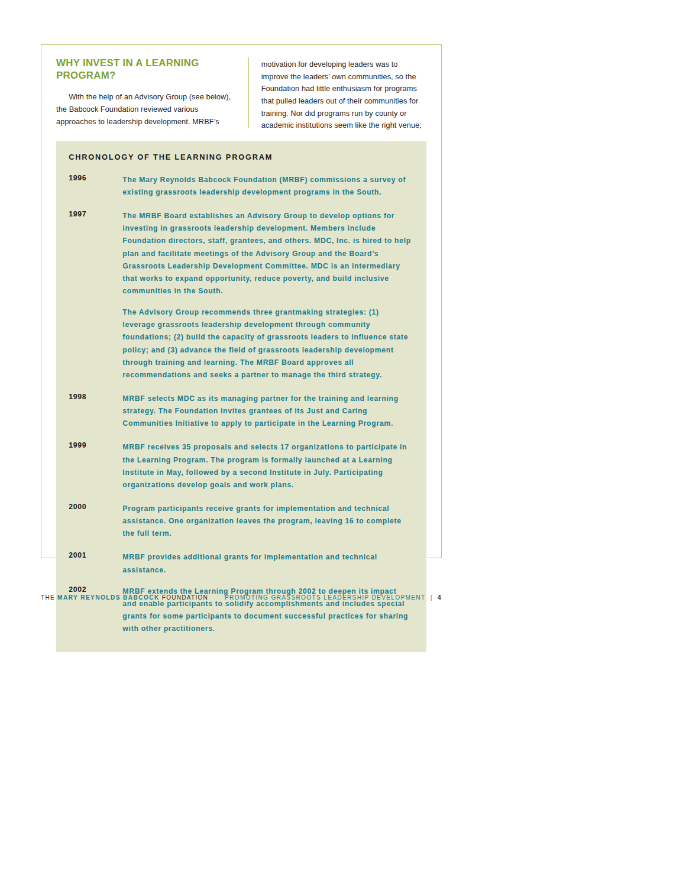Why Invest in a Learning Program?
With the help of an Advisory Group (see below), the Babcock Foundation reviewed various approaches to leadership development. MRBF’s
motivation for developing leaders was to improve the leaders’ own communities, so the Foundation had little enthusiasm for programs that pulled leaders out of their communities for training. Nor did programs run by county or academic institutions seem like the right venue;
Chronology of the Learning Program
| 1996 | The Mary Reynolds Babcock Foundation (MRBF) commissions a survey of existing grassroots leadership development programs in the South. |
| 1997 | The MRBF Board establishes an Advisory Group to develop options for investing in grassroots leadership development. Members include Foundation directors, staff, grantees, and others. MDC, Inc. is hired to help plan and facilitate meetings of the Advisory Group and the Board’s Grassroots Leadership Development Committee. MDC is an intermediary that works to expand opportunity, reduce poverty, and build inclusive communities in the South. The Advisory Group recommends three grantmaking strategies: (1) leverage grassroots leadership development through community foundations; (2) build the capacity of grassroots leaders to influence state policy; and (3) advance the field of grassroots leadership development through training and learning. The MRBF Board approves all recommendations and seeks a partner to manage the third strategy. |
| 1998 | MRBF selects MDC as its managing partner for the training and learning strategy. The Foundation invites grantees of its Just and Caring Communities Initiative to apply to participate in the Learning Program. |
| 1999 | MRBF receives 35 proposals and selects 17 organizations to participate in the Learning Program. The program is formally launched at a Learning Institute in May, followed by a second Institute in July. Participating organizations develop goals and work plans. |
| 2000 | Program participants receive grants for implementation and technical assistance. One organization leaves the program, leaving 16 to complete the full term. |
| 2001 | MRBF provides additional grants for implementation and technical assistance. |
| 2002 | MRBF extends the Learning Program through 2002 to deepen its impact and enable participants to solidify accomplishments and includes special grants for some partici­pants to document successful practices for sharing with other practitioners. |
the Mary Reynolds Babcock Foundation
Promoting Grassroots Leadership Development | 4